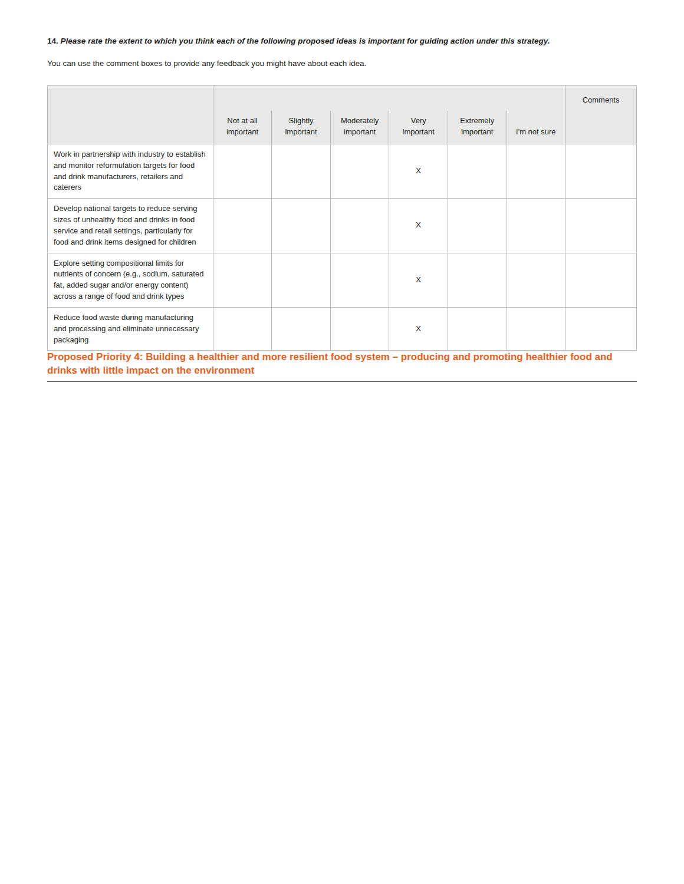14. Please rate the extent to which you think each of the following proposed ideas is important for guiding action under this strategy.
You can use the comment boxes to provide any feedback you might have about each idea.
| | | Comments |
| --- | --- | --- |
| Not at all important | Slightly important | Moderately important | Very important | Extremely important | I'm not sure | |
| Work in partnership with industry to establish and monitor reformulation targets for food and drink manufacturers, retailers and caterers | | | | X | | | |
| Develop national targets to reduce serving sizes of unhealthy food and drinks in food service and retail settings, particularly for food and drink items designed for children | | | | X | | | |
| Explore setting compositional limits for nutrients of concern (e.g., sodium, saturated fat, added sugar and/or energy content) across a range of food and drink types | | | | X | | | |
| Reduce food waste during manufacturing and processing and eliminate unnecessary packaging | | | | X | | | |
Proposed Priority 4: Building a healthier and more resilient food system – producing and promoting healthier food and drinks with little impact on the environment